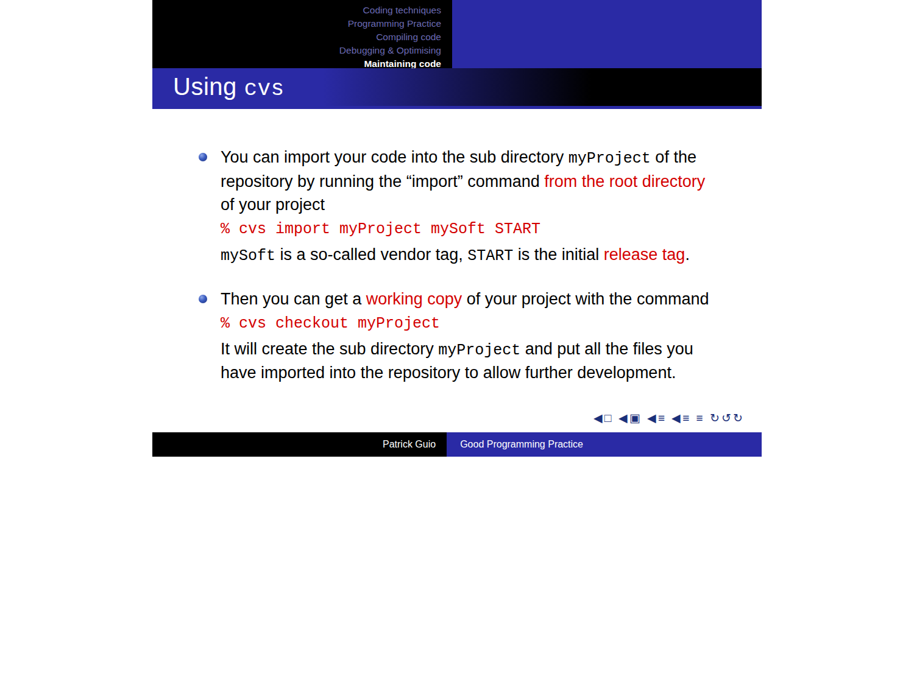Coding techniques
Programming Practice
Compiling code
Debugging & Optimising
Maintaining code
Using cvs
You can import your code into the sub directory myProject of the repository by running the “import” command from the root directory of your project % cvs import myProject mySoft START mySoft is a so-called vendor tag, START is the initial release tag.
Then you can get a working copy of your project with the command % cvs checkout myProject It will create the sub directory myProject and put all the files you have imported into the repository to allow further development.
◀□ ◀▣ ◀≡ ◀≡ ≡ ↻↺↻
Patrick Guio
Good Programming Practice